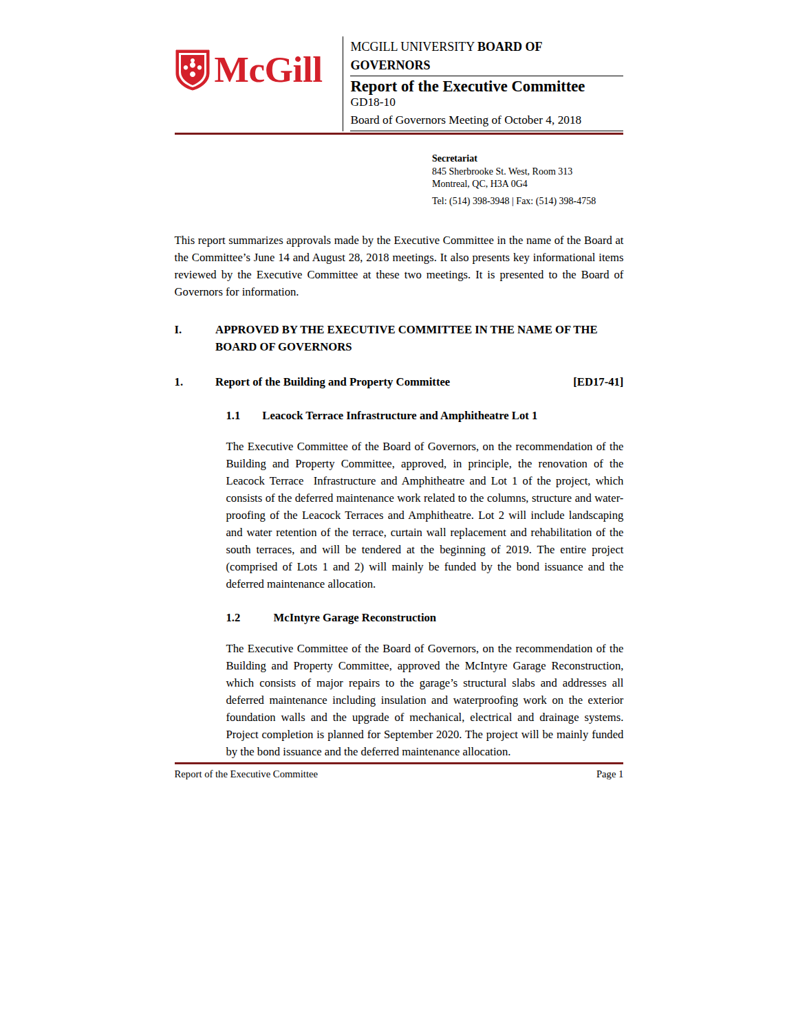McGill
MCGILL UNIVERSITY BOARD OF GOVERNORS
Report of the Executive Committee
GD18-10
Board of Governors Meeting of October 4, 2018
Secretariat
845 Sherbrooke St. West, Room 313
Montreal, QC, H3A 0G4
Tel: (514) 398-3948 | Fax: (514) 398-4758
This report summarizes approvals made by the Executive Committee in the name of the Board at the Committee’s June 14 and August 28, 2018 meetings. It also presents key informational items reviewed by the Executive Committee at these two meetings. It is presented to the Board of Governors for information.
I. APPROVED BY THE EXECUTIVE COMMITTEE IN THE NAME OF THE BOARD OF GOVERNORS
1. Report of the Building and Property Committee [ED17-41]
1.1 Leacock Terrace Infrastructure and Amphitheatre Lot 1
The Executive Committee of the Board of Governors, on the recommendation of the Building and Property Committee, approved, in principle, the renovation of the Leacock Terrace Infrastructure and Amphitheatre and Lot 1 of the project, which consists of the deferred maintenance work related to the columns, structure and water-proofing of the Leacock Terraces and Amphitheatre. Lot 2 will include landscaping and water retention of the terrace, curtain wall replacement and rehabilitation of the south terraces, and will be tendered at the beginning of 2019. The entire project (comprised of Lots 1 and 2) will mainly be funded by the bond issuance and the deferred maintenance allocation.
1.2 McIntyre Garage Reconstruction
The Executive Committee of the Board of Governors, on the recommendation of the Building and Property Committee, approved the McIntyre Garage Reconstruction, which consists of major repairs to the garage’s structural slabs and addresses all deferred maintenance including insulation and waterproofing work on the exterior foundation walls and the upgrade of mechanical, electrical and drainage systems. Project completion is planned for September 2020. The project will be mainly funded by the bond issuance and the deferred maintenance allocation.
Report of the Executive Committee Page 1